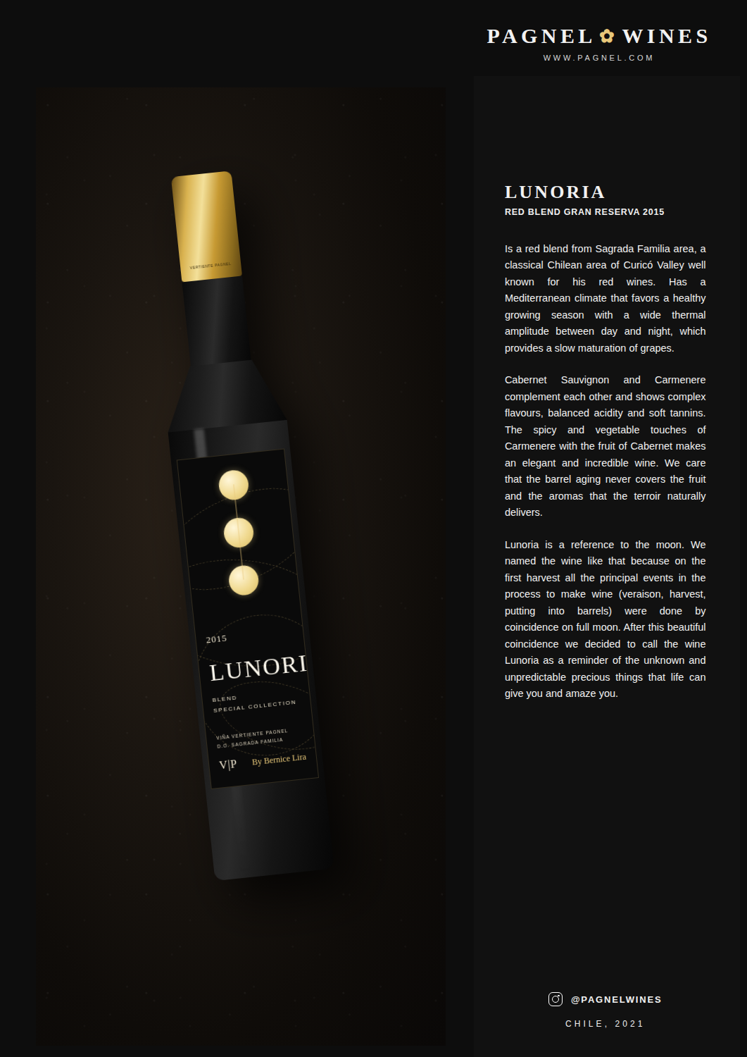PAGNEL✿WINES
WWW.PAGNEL.COM
2015
LUNORIA
BLEND
SPECIAL COLLECTION
VIÑA VERTIENTE PAGNEL
D.O. SAGRADA FAMILIA
V|P
By Bernice Lira
LUNORIA
RED BLEND GRAN RESERVA 2015
Is a red blend from Sagrada Familia area, a classical Chilean area of Curicó Valley well known for his red wines. Has a Mediterranean climate that favors a healthy growing season with a wide thermal amplitude between day and night, which provides a slow maturation of grapes.
Cabernet Sauvignon and Carmenere complement each other and shows complex flavours, balanced acidity and soft tannins. The spicy and vegetable touches of Carmenere with the fruit of Cabernet makes an elegant and incredible wine. We care that the barrel aging never covers the fruit and the aromas that the terroir naturally delivers.
Lunoria is a reference to the moon. We named the wine like that because on the first harvest all the principal events in the process to make wine (veraison, harvest, putting into barrels) were done by coincidence on full moon. After this beautiful coincidence we decided to call the wine Lunoria as a reminder of the unknown and unpredictable precious things that life can give you and amaze you.
@PAGNELWINES
CHILE, 2021